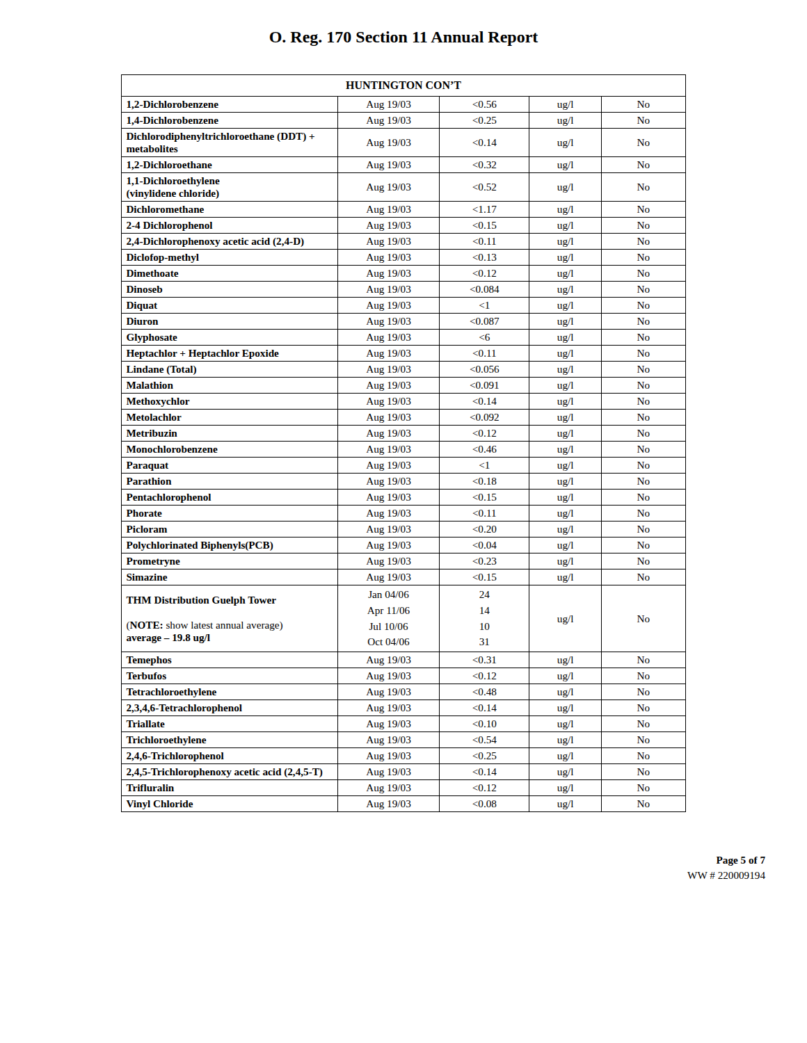O. Reg. 170 Section 11 Annual Report
| HUNTINGTON CON’T |
| --- |
| 1,2-Dichlorobenzene | Aug 19/03 | <0.56 | ug/l | No |
| 1,4-Dichlorobenzene | Aug 19/03 | <0.25 | ug/l | No |
| Dichlorodiphenyltrichloroethane (DDT) + metabolites | Aug 19/03 | <0.14 | ug/l | No |
| 1,2-Dichloroethane | Aug 19/03 | <0.32 | ug/l | No |
| 1,1-Dichloroethylene (vinylidene chloride) | Aug 19/03 | <0.52 | ug/l | No |
| Dichloromethane | Aug 19/03 | <1.17 | ug/l | No |
| 2-4 Dichlorophenol | Aug 19/03 | <0.15 | ug/l | No |
| 2,4-Dichlorophenoxy acetic acid (2,4-D) | Aug 19/03 | <0.11 | ug/l | No |
| Diclofop-methyl | Aug 19/03 | <0.13 | ug/l | No |
| Dimethoate | Aug 19/03 | <0.12 | ug/l | No |
| Dinoseb | Aug 19/03 | <0.084 | ug/l | No |
| Diquat | Aug 19/03 | <1 | ug/l | No |
| Diuron | Aug 19/03 | <0.087 | ug/l | No |
| Glyphosate | Aug 19/03 | <6 | ug/l | No |
| Heptachlor + Heptachlor Epoxide | Aug 19/03 | <0.11 | ug/l | No |
| Lindane (Total) | Aug 19/03 | <0.056 | ug/l | No |
| Malathion | Aug 19/03 | <0.091 | ug/l | No |
| Methoxychlor | Aug 19/03 | <0.14 | ug/l | No |
| Metolachlor | Aug 19/03 | <0.092 | ug/l | No |
| Metribuzin | Aug 19/03 | <0.12 | ug/l | No |
| Monochlorobenzene | Aug 19/03 | <0.46 | ug/l | No |
| Paraquat | Aug 19/03 | <1 | ug/l | No |
| Parathion | Aug 19/03 | <0.18 | ug/l | No |
| Pentachlorophenol | Aug 19/03 | <0.15 | ug/l | No |
| Phorate | Aug 19/03 | <0.11 | ug/l | No |
| Picloram | Aug 19/03 | <0.20 | ug/l | No |
| Polychlorinated Biphenyls(PCB) | Aug 19/03 | <0.04 | ug/l | No |
| Prometryne | Aug 19/03 | <0.23 | ug/l | No |
| Simazine | Aug 19/03 | <0.15 | ug/l | No |
| THM Distribution Guelph Tower ( NOTE: show latest annual average) average – 19.8 ug/l | Jan 04/06 Apr 11/06 Jul 10/06 Oct 04/06 | 24 14 10 31 | ug/l | No |
| Temephos | Aug 19/03 | <0.31 | ug/l | No |
| Terbufos | Aug 19/03 | <0.12 | ug/l | No |
| Tetrachloroethylene | Aug 19/03 | <0.48 | ug/l | No |
| 2,3,4,6-Tetrachlorophenol | Aug 19/03 | <0.14 | ug/l | No |
| Triallate | Aug 19/03 | <0.10 | ug/l | No |
| Trichloroethylene | Aug 19/03 | <0.54 | ug/l | No |
| 2,4,6-Trichlorophenol | Aug 19/03 | <0.25 | ug/l | No |
| 2,4,5-Trichlorophenoxy acetic acid (2,4,5-T) | Aug 19/03 | <0.14 | ug/l | No |
| Trifluralin | Aug 19/03 | <0.12 | ug/l | No |
| Vinyl Chloride | Aug 19/03 | <0.08 | ug/l | No |
Page 5 of 7 WW # 220009194